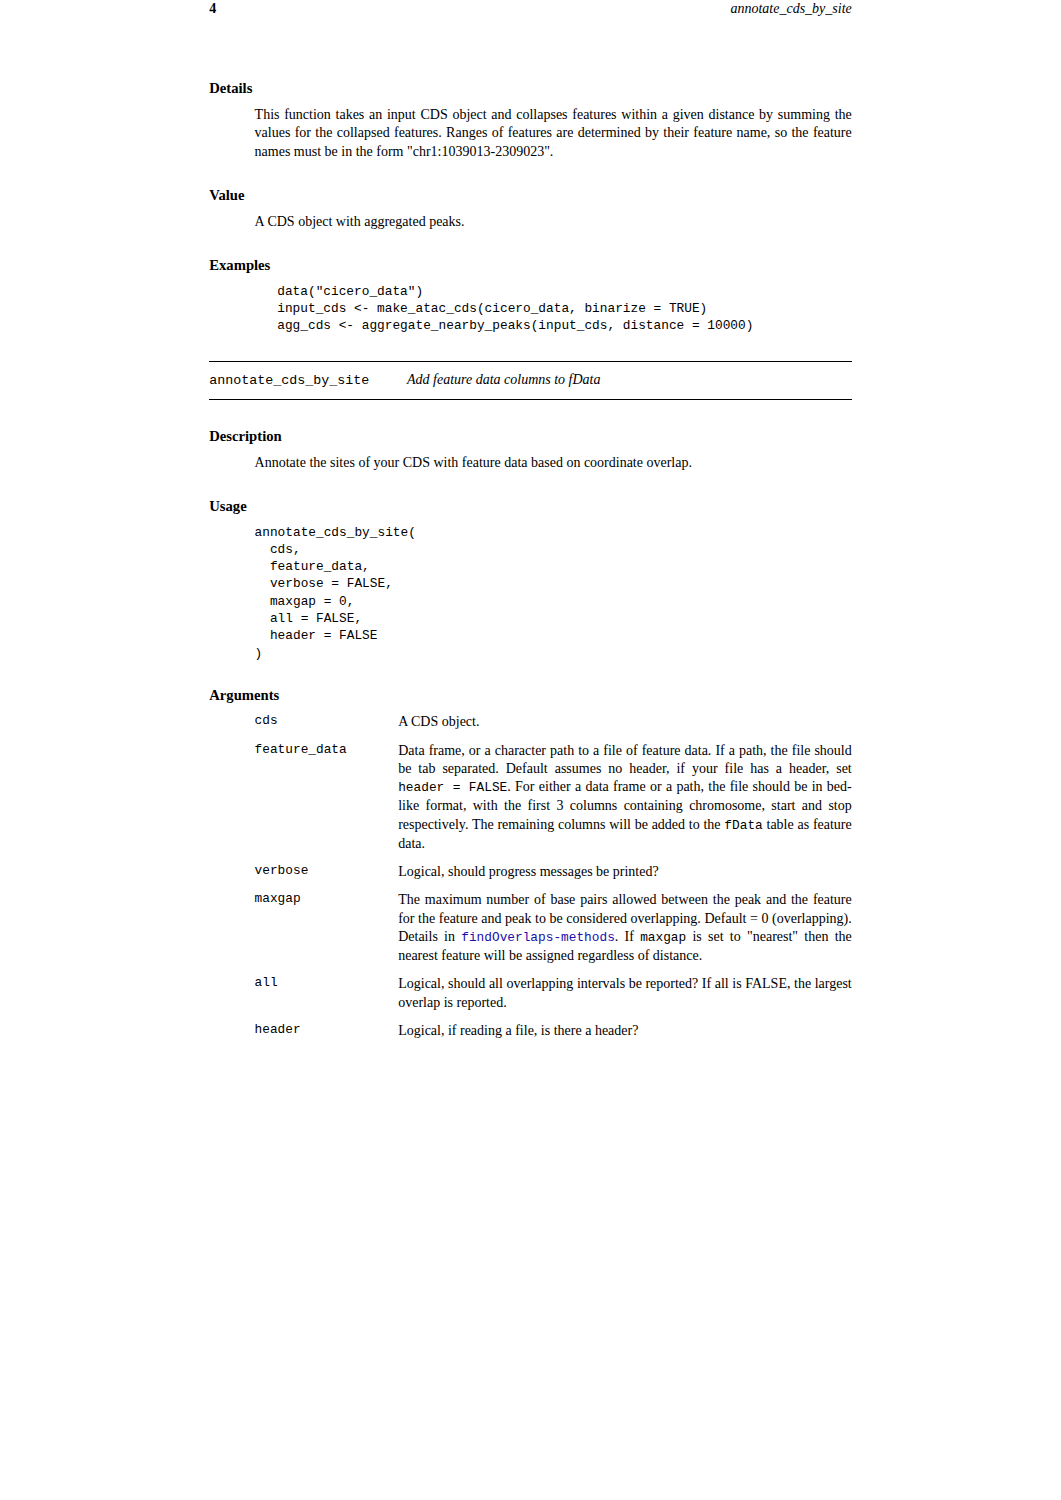4 annotate_cds_by_site
Details
This function takes an input CDS object and collapses features within a given distance by summing the values for the collapsed features. Ranges of features are determined by their feature name, so the feature names must be in the form "chr1:1039013-2309023".
Value
A CDS object with aggregated peaks.
Examples
data("cicero_data")
input_cds <- make_atac_cds(cicero_data, binarize = TRUE)
agg_cds <- aggregate_nearby_peaks(input_cds, distance = 10000)
annotate_cds_by_site Add feature data columns to fData
Description
Annotate the sites of your CDS with feature data based on coordinate overlap.
Usage
annotate_cds_by_site(
  cds,
  feature_data,
  verbose = FALSE,
  maxgap = 0,
  all = FALSE,
  header = FALSE
)
Arguments
| cds | A CDS object. |
| feature_data | Data frame, or a character path to a file of feature data. If a path, the file should be tab separated. Default assumes no header, if your file has a header, set header = FALSE . For either a data frame or a path, the file should be in bed-like format, with the first 3 columns containing chromosome, start and stop respectively. The remaining columns will be added to the fData table as feature data. |
| verbose | Logical, should progress messages be printed? |
| maxgap | The maximum number of base pairs allowed between the peak and the feature for the feature and peak to be considered overlapping. Default = 0 (overlapping). Details in findOverlaps-methods . If maxgap is set to "nearest" then the nearest feature will be assigned regardless of distance. |
| all | Logical, should all overlapping intervals be reported? If all is FALSE, the largest overlap is reported. |
| header | Logical, if reading a file, is there a header? |